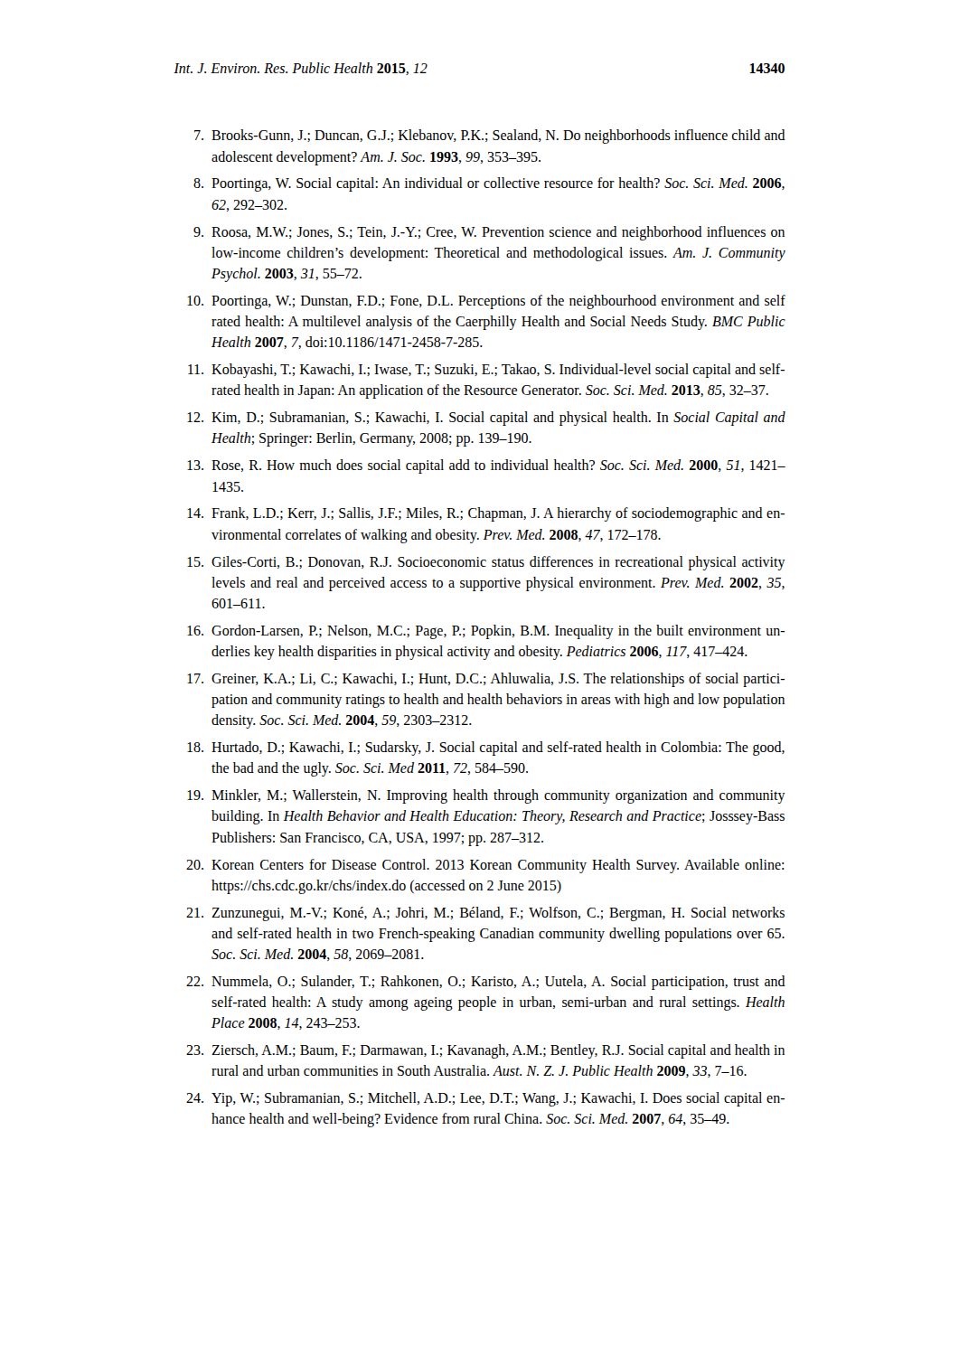Int. J. Environ. Res. Public Health 2015, 12 14340
Brooks-Gunn, J.; Duncan, G.J.; Klebanov, P.K.; Sealand, N. Do neighborhoods influence child and adolescent development? Am. J. Soc. 1993, 99, 353–395.
Poortinga, W. Social capital: An individual or collective resource for health? Soc. Sci. Med. 2006, 62, 292–302.
Roosa, M.W.; Jones, S.; Tein, J.-Y.; Cree, W. Prevention science and neighborhood influences on low-income children’s development: Theoretical and methodological issues. Am. J. Community Psychol. 2003, 31, 55–72.
Poortinga, W.; Dunstan, F.D.; Fone, D.L. Perceptions of the neighbourhood environment and self rated health: A multilevel analysis of the Caerphilly Health and Social Needs Study. BMC Public Health 2007, 7, doi:10.1186/1471-2458-7-285.
Kobayashi, T.; Kawachi, I.; Iwase, T.; Suzuki, E.; Takao, S. Individual-level social capital and self-rated health in Japan: An application of the Resource Generator. Soc. Sci. Med. 2013, 85, 32–37.
Kim, D.; Subramanian, S.; Kawachi, I. Social capital and physical health. In Social Capital and Health; Springer: Berlin, Germany, 2008; pp. 139–190.
Rose, R. How much does social capital add to individual health? Soc. Sci. Med. 2000, 51, 1421–1435.
Frank, L.D.; Kerr, J.; Sallis, J.F.; Miles, R.; Chapman, J. A hierarchy of sociodemographic and environmental correlates of walking and obesity. Prev. Med. 2008, 47, 172–178.
Giles-Corti, B.; Donovan, R.J. Socioeconomic status differences in recreational physical activity levels and real and perceived access to a supportive physical environment. Prev. Med. 2002, 35, 601–611.
Gordon-Larsen, P.; Nelson, M.C.; Page, P.; Popkin, B.M. Inequality in the built environment underlies key health disparities in physical activity and obesity. Pediatrics 2006, 117, 417–424.
Greiner, K.A.; Li, C.; Kawachi, I.; Hunt, D.C.; Ahluwalia, J.S. The relationships of social participation and community ratings to health and health behaviors in areas with high and low population density. Soc. Sci. Med. 2004, 59, 2303–2312.
Hurtado, D.; Kawachi, I.; Sudarsky, J. Social capital and self-rated health in Colombia: The good, the bad and the ugly. Soc. Sci. Med 2011, 72, 584–590.
Minkler, M.; Wallerstein, N. Improving health through community organization and community building. In Health Behavior and Health Education: Theory, Research and Practice; Josssey-Bass Publishers: San Francisco, CA, USA, 1997; pp. 287–312.
Korean Centers for Disease Control. 2013 Korean Community Health Survey. Available online: https://chs.cdc.go.kr/chs/index.do (accessed on 2 June 2015)
Zunzunegui, M.-V.; Koné, A.; Johri, M.; Béland, F.; Wolfson, C.; Bergman, H. Social networks and self-rated health in two French-speaking Canadian community dwelling populations over 65. Soc. Sci. Med. 2004, 58, 2069–2081.
Nummela, O.; Sulander, T.; Rahkonen, O.; Karisto, A.; Uutela, A. Social participation, trust and self-rated health: A study among ageing people in urban, semi-urban and rural settings. Health Place 2008, 14, 243–253.
Ziersch, A.M.; Baum, F.; Darmawan, I.; Kavanagh, A.M.; Bentley, R.J. Social capital and health in rural and urban communities in South Australia. Aust. N. Z. J. Public Health 2009, 33, 7–16.
Yip, W.; Subramanian, S.; Mitchell, A.D.; Lee, D.T.; Wang, J.; Kawachi, I. Does social capital enhance health and well-being? Evidence from rural China. Soc. Sci. Med. 2007, 64, 35–49.